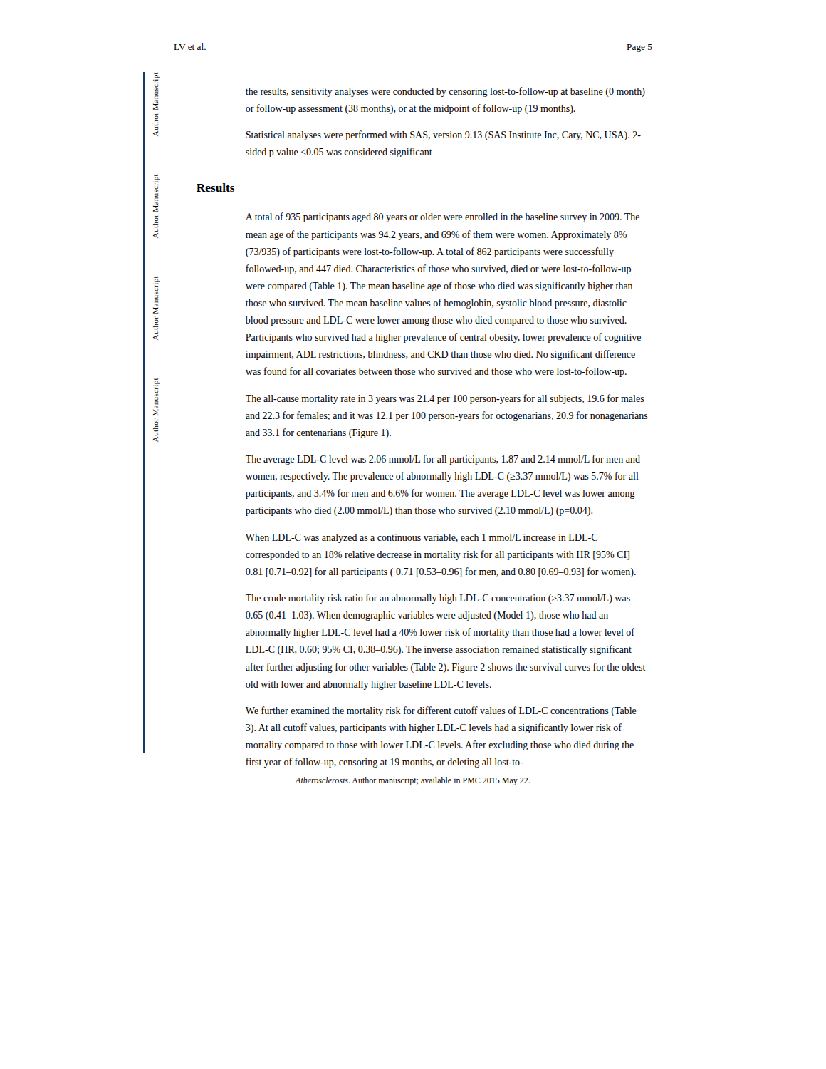LV et al. Page 5
Author Manuscript
Author Manuscript
Author Manuscript
Author Manuscript
the results, sensitivity analyses were conducted by censoring lost-to-follow-up at baseline (0 month) or follow-up assessment (38 months), or at the midpoint of follow-up (19 months).
Statistical analyses were performed with SAS, version 9.13 (SAS Institute Inc, Cary, NC, USA). 2-sided p value <0.05 was considered significant
Results
A total of 935 participants aged 80 years or older were enrolled in the baseline survey in 2009. The mean age of the participants was 94.2 years, and 69% of them were women. Approximately 8% (73/935) of participants were lost-to-follow-up. A total of 862 participants were successfully followed-up, and 447 died. Characteristics of those who survived, died or were lost-to-follow-up were compared (Table 1). The mean baseline age of those who died was significantly higher than those who survived. The mean baseline values of hemoglobin, systolic blood pressure, diastolic blood pressure and LDL-C were lower among those who died compared to those who survived. Participants who survived had a higher prevalence of central obesity, lower prevalence of cognitive impairment, ADL restrictions, blindness, and CKD than those who died. No significant difference was found for all covariates between those who survived and those who were lost-to-follow-up.
The all-cause mortality rate in 3 years was 21.4 per 100 person-years for all subjects, 19.6 for males and 22.3 for females; and it was 12.1 per 100 person-years for octogenarians, 20.9 for nonagenarians and 33.1 for centenarians (Figure 1).
The average LDL-C level was 2.06 mmol/L for all participants, 1.87 and 2.14 mmol/L for men and women, respectively. The prevalence of abnormally high LDL-C (≥3.37 mmol/L) was 5.7% for all participants, and 3.4% for men and 6.6% for women. The average LDL-C level was lower among participants who died (2.00 mmol/L) than those who survived (2.10 mmol/L) (p=0.04).
When LDL-C was analyzed as a continuous variable, each 1 mmol/L increase in LDL-C corresponded to an 18% relative decrease in mortality risk for all participants with HR [95% CI] 0.81 [0.71–0.92] for all participants ( 0.71 [0.53–0.96] for men, and 0.80 [0.69–0.93] for women).
The crude mortality risk ratio for an abnormally high LDL-C concentration (≥3.37 mmol/L) was 0.65 (0.41–1.03). When demographic variables were adjusted (Model 1), those who had an abnormally higher LDL-C level had a 40% lower risk of mortality than those had a lower level of LDL-C (HR, 0.60; 95% CI, 0.38–0.96). The inverse association remained statistically significant after further adjusting for other variables (Table 2). Figure 2 shows the survival curves for the oldest old with lower and abnormally higher baseline LDL-C levels.
We further examined the mortality risk for different cutoff values of LDL-C concentrations (Table 3). At all cutoff values, participants with higher LDL-C levels had a significantly lower risk of mortality compared to those with lower LDL-C levels. After excluding those who died during the first year of follow-up, censoring at 19 months, or deleting all lost-to-
Atherosclerosis. Author manuscript; available in PMC 2015 May 22.